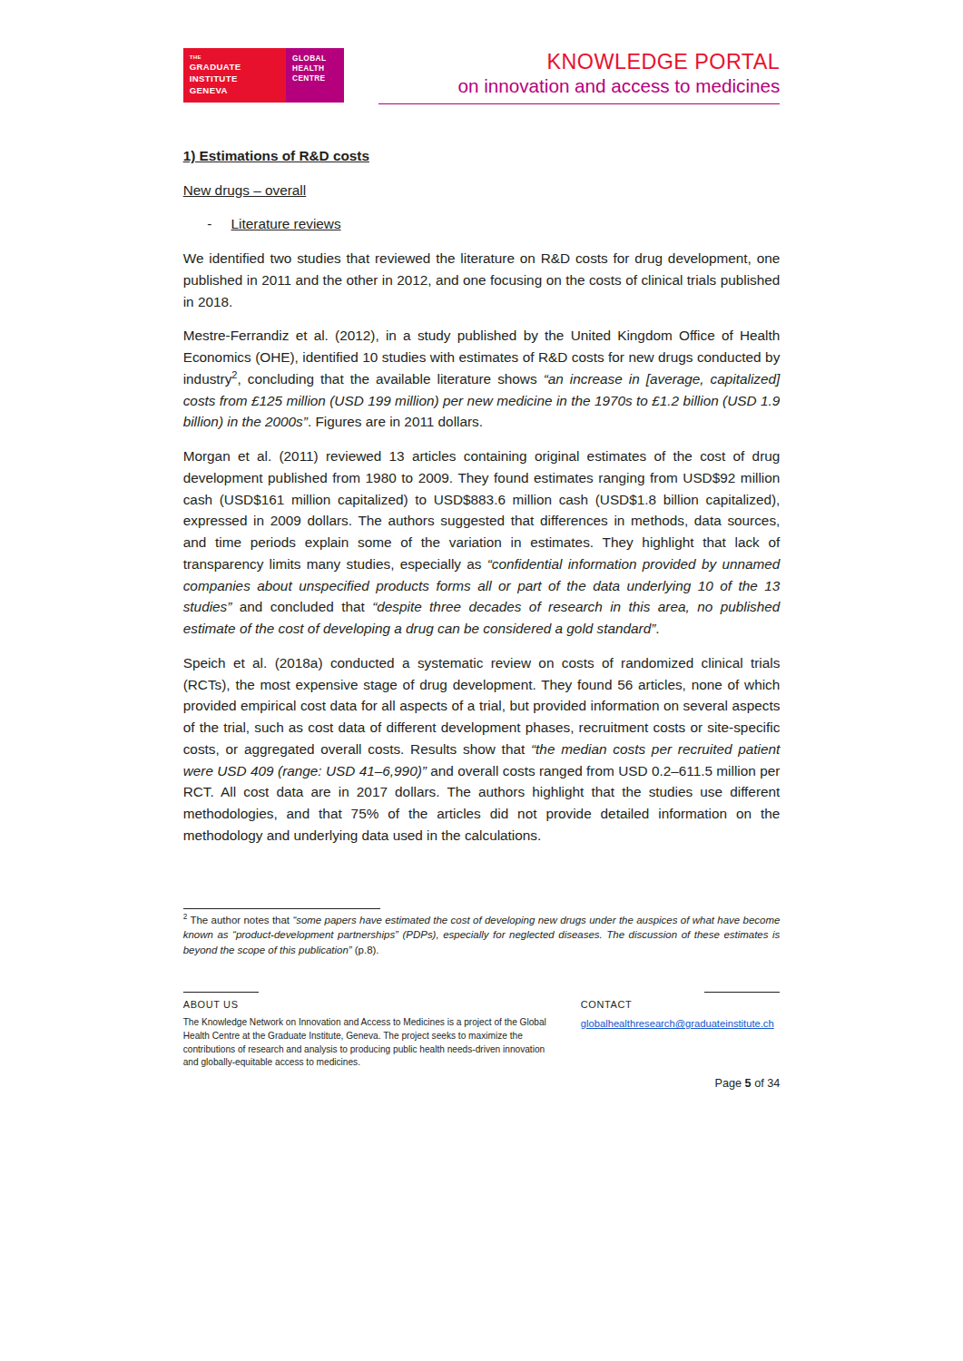The Graduate
Institute
Geneva
Global
Health
Centre
Knowledge Portal
on innovation and access to medicines
1) Estimations of R&D costs
New drugs – overall
Literature reviews
We identified two studies that reviewed the literature on R&D costs for drug development, one published in 2011 and the other in 2012, and one focusing on the costs of clinical trials published in 2018.
Mestre-Ferrandiz et al. (2012), in a study published by the United Kingdom Office of Health Economics (OHE), identified 10 studies with estimates of R&D costs for new drugs conducted by industry2, concluding that the available literature shows “an increase in [average, capitalized] costs from £125 million (USD 199 million) per new medicine in the 1970s to £1.2 billion (USD 1.9 billion) in the 2000s”. Figures are in 2011 dollars.
Morgan et al. (2011) reviewed 13 articles containing original estimates of the cost of drug development published from 1980 to 2009. They found estimates ranging from USD$92 million cash (USD$161 million capitalized) to USD$883.6 million cash (USD$1.8 billion capitalized), expressed in 2009 dollars. The authors suggested that differences in methods, data sources, and time periods explain some of the variation in estimates. They highlight that lack of transparency limits many studies, especially as “confidential information provided by unnamed companies about unspecified products forms all or part of the data underlying 10 of the 13 studies” and concluded that “despite three decades of research in this area, no published estimate of the cost of developing a drug can be considered a gold standard”.
Speich et al. (2018a) conducted a systematic review on costs of randomized clinical trials (RCTs), the most expensive stage of drug development. They found 56 articles, none of which provided empirical cost data for all aspects of a trial, but provided information on several aspects of the trial, such as cost data of different development phases, recruitment costs or site-specific costs, or aggregated overall costs. Results show that “the median costs per recruited patient were USD 409 (range: USD 41–6,990)” and overall costs ranged from USD 0.2–611.5 million per RCT. All cost data are in 2017 dollars. The authors highlight that the studies use different methodologies, and that 75% of the articles did not provide detailed information on the methodology and underlying data used in the calculations.
2 The author notes that “some papers have estimated the cost of developing new drugs under the auspices of what have become known as “product-development partnerships” (PDPs), especially for neglected diseases. The discussion of these estimates is beyond the scope of this publication” (p.8).
About us
The Knowledge Network on Innovation and Access to Medicines is a project of the Global Health Centre at the Graduate Institute, Geneva. The project seeks to maximize the contributions of research and analysis to producing public health needs-driven innovation and globally-equitable access to medicines.
Contact
globalhealthresearch@graduateinstitute.ch
Page 5 of 34